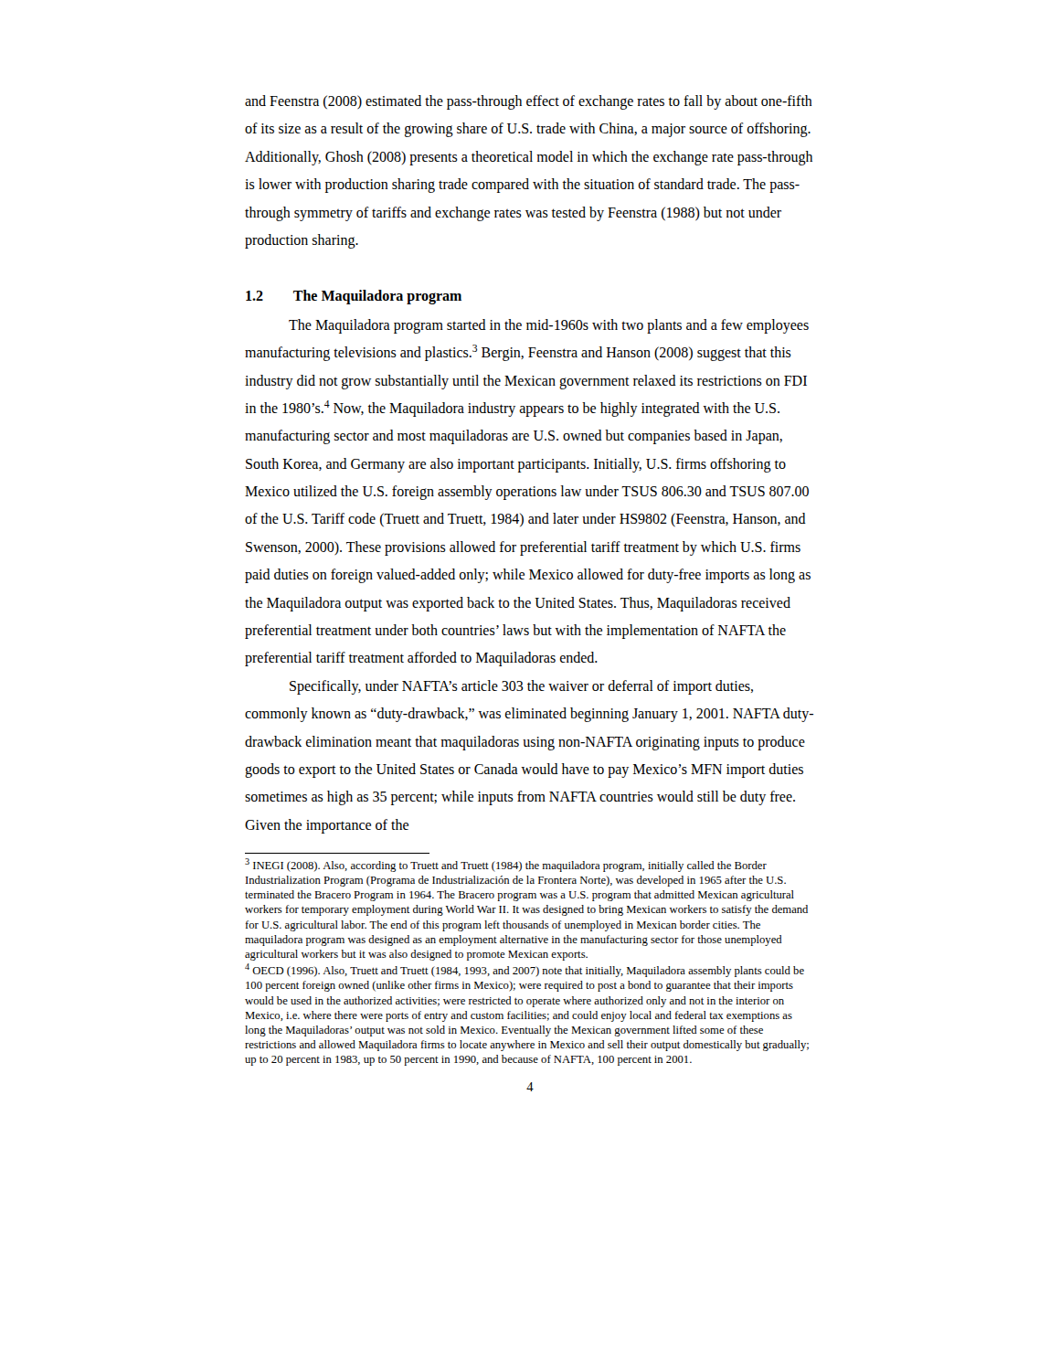and Feenstra (2008) estimated the pass-through effect of exchange rates to fall by about one-fifth of its size as a result of the growing share of U.S. trade with China, a major source of offshoring. Additionally, Ghosh (2008) presents a theoretical model in which the exchange rate pass-through is lower with production sharing trade compared with the situation of standard trade. The pass-through symmetry of tariffs and exchange rates was tested by Feenstra (1988) but not under production sharing.
1.2 The Maquiladora program
The Maquiladora program started in the mid-1960s with two plants and a few employees manufacturing televisions and plastics.3 Bergin, Feenstra and Hanson (2008) suggest that this industry did not grow substantially until the Mexican government relaxed its restrictions on FDI in the 1980’s.4 Now, the Maquiladora industry appears to be highly integrated with the U.S. manufacturing sector and most maquiladoras are U.S. owned but companies based in Japan, South Korea, and Germany are also important participants. Initially, U.S. firms offshoring to Mexico utilized the U.S. foreign assembly operations law under TSUS 806.30 and TSUS 807.00 of the U.S. Tariff code (Truett and Truett, 1984) and later under HS9802 (Feenstra, Hanson, and Swenson, 2000). These provisions allowed for preferential tariff treatment by which U.S. firms paid duties on foreign valued-added only; while Mexico allowed for duty-free imports as long as the Maquiladora output was exported back to the United States. Thus, Maquiladoras received preferential treatment under both countries’ laws but with the implementation of NAFTA the preferential tariff treatment afforded to Maquiladoras ended.
Specifically, under NAFTA’s article 303 the waiver or deferral of import duties, commonly known as “duty-drawback,” was eliminated beginning January 1, 2001. NAFTA duty-drawback elimination meant that maquiladoras using non-NAFTA originating inputs to produce goods to export to the United States or Canada would have to pay Mexico’s MFN import duties sometimes as high as 35 percent; while inputs from NAFTA countries would still be duty free. Given the importance of the
3 INEGI (2008). Also, according to Truett and Truett (1984) the maquiladora program, initially called the Border Industrialization Program (Programa de Industrialización de la Frontera Norte), was developed in 1965 after the U.S. terminated the Bracero Program in 1964. The Bracero program was a U.S. program that admitted Mexican agricultural workers for temporary employment during World War II. It was designed to bring Mexican workers to satisfy the demand for U.S. agricultural labor. The end of this program left thousands of unemployed in Mexican border cities. The maquiladora program was designed as an employment alternative in the manufacturing sector for those unemployed agricultural workers but it was also designed to promote Mexican exports.
4 OECD (1996). Also, Truett and Truett (1984, 1993, and 2007) note that initially, Maquiladora assembly plants could be 100 percent foreign owned (unlike other firms in Mexico); were required to post a bond to guarantee that their imports would be used in the authorized activities; were restricted to operate where authorized only and not in the interior on Mexico, i.e. where there were ports of entry and custom facilities; and could enjoy local and federal tax exemptions as long the Maquiladoras’ output was not sold in Mexico. Eventually the Mexican government lifted some of these restrictions and allowed Maquiladora firms to locate anywhere in Mexico and sell their output domestically but gradually; up to 20 percent in 1983, up to 50 percent in 1990, and because of NAFTA, 100 percent in 2001.
4